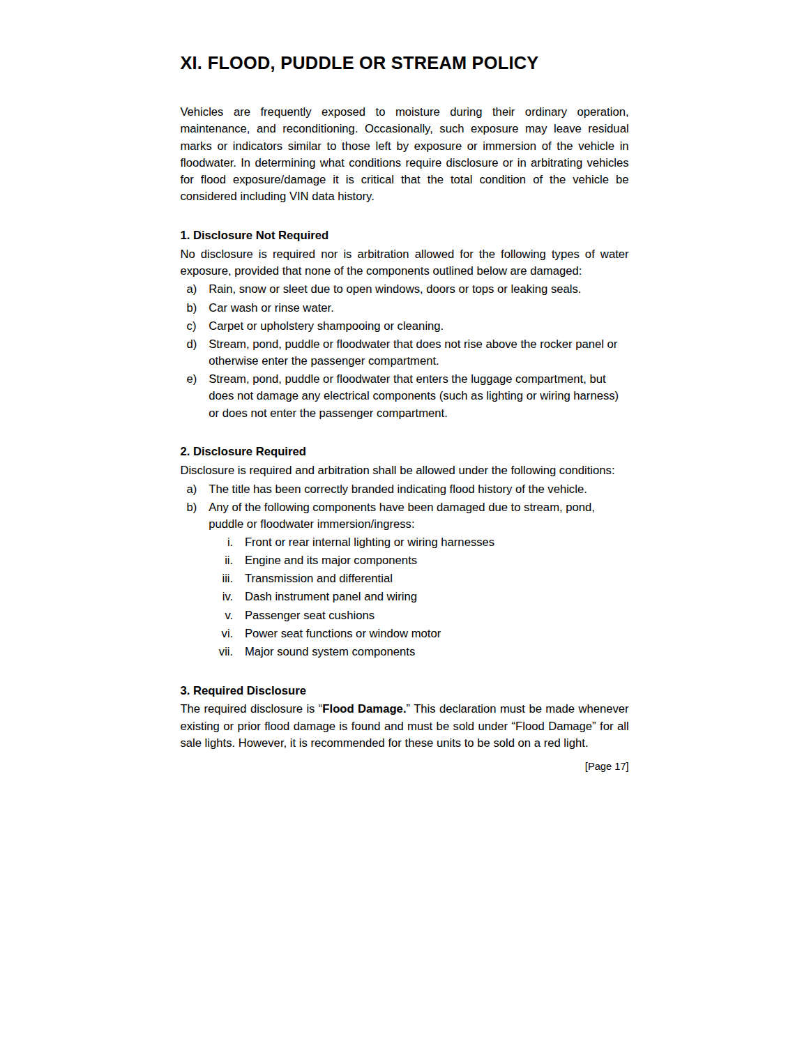XI. FLOOD, PUDDLE OR STREAM POLICY
Vehicles are frequently exposed to moisture during their ordinary operation, maintenance, and reconditioning. Occasionally, such exposure may leave residual marks or indicators similar to those left by exposure or immersion of the vehicle in floodwater. In determining what conditions require disclosure or in arbitrating vehicles for flood exposure/damage it is critical that the total condition of the vehicle be considered including VIN data history.
1. Disclosure Not Required
No disclosure is required nor is arbitration allowed for the following types of water exposure, provided that none of the components outlined below are damaged:
Rain, snow or sleet due to open windows, doors or tops or leaking seals.
Car wash or rinse water.
Carpet or upholstery shampooing or cleaning.
Stream, pond, puddle or floodwater that does not rise above the rocker panel or otherwise enter the passenger compartment.
Stream, pond, puddle or floodwater that enters the luggage compartment, but does not damage any electrical components (such as lighting or wiring harness) or does not enter the passenger compartment.
2. Disclosure Required
Disclosure is required and arbitration shall be allowed under the following conditions:
The title has been correctly branded indicating flood history of the vehicle.
Any of the following components have been damaged due to stream, pond, puddle or floodwater immersion/ingress:
Front or rear internal lighting or wiring harnesses
Engine and its major components
Transmission and differential
Dash instrument panel and wiring
Passenger seat cushions
Power seat functions or window motor
Major sound system components
3. Required Disclosure
The required disclosure is “Flood Damage.” This declaration must be made whenever existing or prior flood damage is found and must be sold under “Flood Damage” for all sale lights. However, it is recommended for these units to be sold on a red light.
[Page 17]